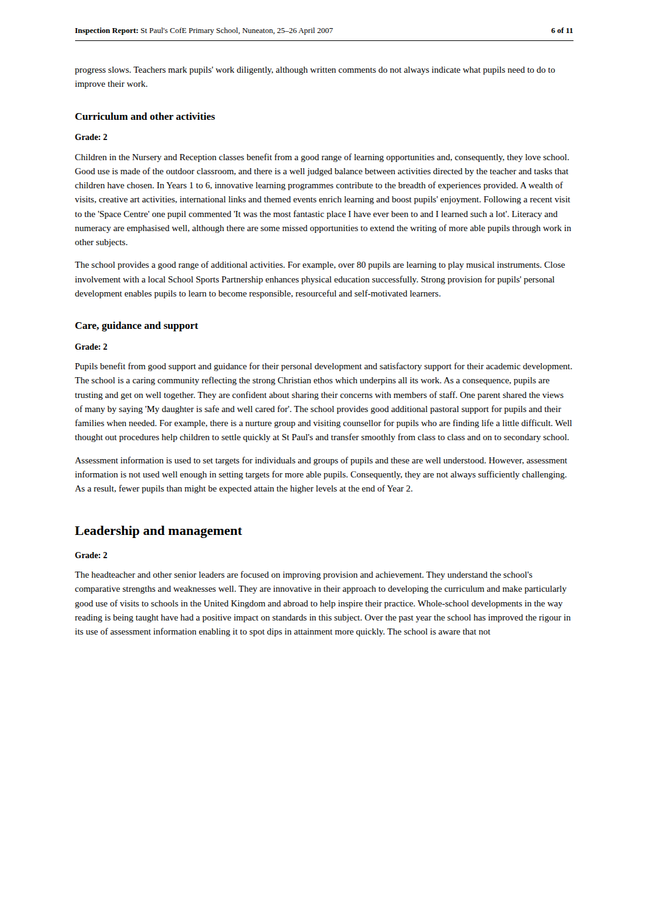Inspection Report: St Paul's CofE Primary School, Nuneaton, 25–26 April 2007 6 of 11
progress slows. Teachers mark pupils' work diligently, although written comments do not always indicate what pupils need to do to improve their work.
Curriculum and other activities
Grade: 2
Children in the Nursery and Reception classes benefit from a good range of learning opportunities and, consequently, they love school. Good use is made of the outdoor classroom, and there is a well judged balance between activities directed by the teacher and tasks that children have chosen. In Years 1 to 6, innovative learning programmes contribute to the breadth of experiences provided. A wealth of visits, creative art activities, international links and themed events enrich learning and boost pupils' enjoyment. Following a recent visit to the 'Space Centre' one pupil commented 'It was the most fantastic place I have ever been to and I learned such a lot'. Literacy and numeracy are emphasised well, although there are some missed opportunities to extend the writing of more able pupils through work in other subjects.
The school provides a good range of additional activities. For example, over 80 pupils are learning to play musical instruments. Close involvement with a local School Sports Partnership enhances physical education successfully. Strong provision for pupils' personal development enables pupils to learn to become responsible, resourceful and self-motivated learners.
Care, guidance and support
Grade: 2
Pupils benefit from good support and guidance for their personal development and satisfactory support for their academic development. The school is a caring community reflecting the strong Christian ethos which underpins all its work. As a consequence, pupils are trusting and get on well together. They are confident about sharing their concerns with members of staff. One parent shared the views of many by saying 'My daughter is safe and well cared for'. The school provides good additional pastoral support for pupils and their families when needed. For example, there is a nurture group and visiting counsellor for pupils who are finding life a little difficult. Well thought out procedures help children to settle quickly at St Paul's and transfer smoothly from class to class and on to secondary school.
Assessment information is used to set targets for individuals and groups of pupils and these are well understood. However, assessment information is not used well enough in setting targets for more able pupils. Consequently, they are not always sufficiently challenging. As a result, fewer pupils than might be expected attain the higher levels at the end of Year 2.
Leadership and management
Grade: 2
The headteacher and other senior leaders are focused on improving provision and achievement. They understand the school's comparative strengths and weaknesses well. They are innovative in their approach to developing the curriculum and make particularly good use of visits to schools in the United Kingdom and abroad to help inspire their practice. Whole-school developments in the way reading is being taught have had a positive impact on standards in this subject. Over the past year the school has improved the rigour in its use of assessment information enabling it to spot dips in attainment more quickly. The school is aware that not